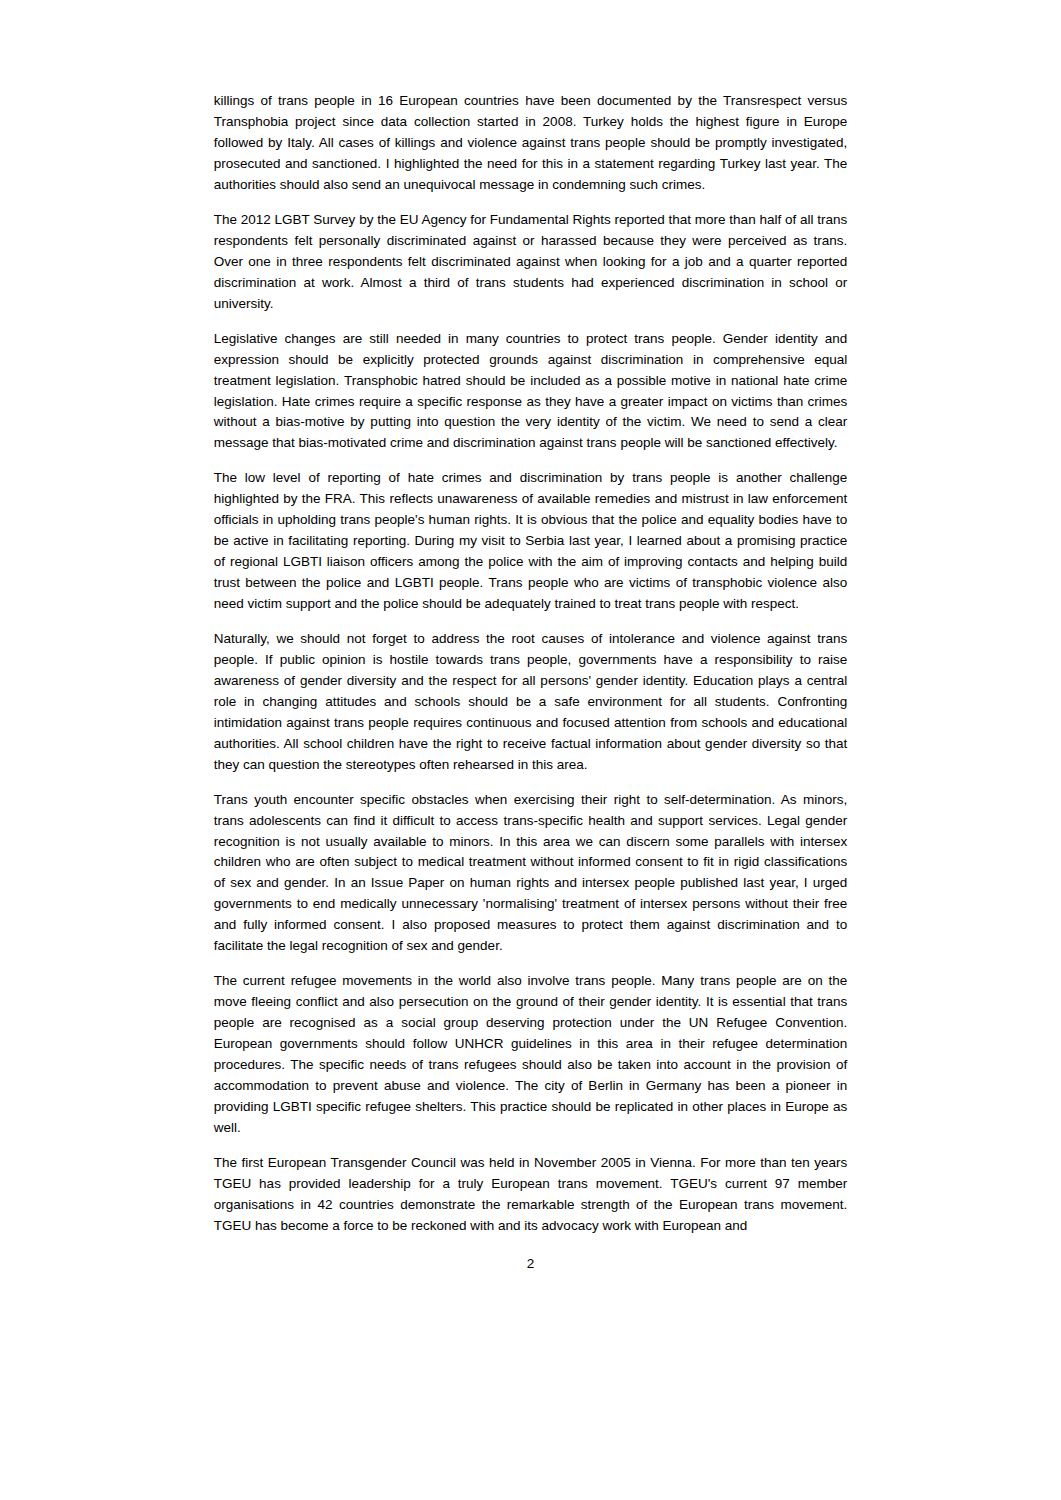killings of trans people in 16 European countries have been documented by the Transrespect versus Transphobia project since data collection started in 2008. Turkey holds the highest figure in Europe followed by Italy. All cases of killings and violence against trans people should be promptly investigated, prosecuted and sanctioned. I highlighted the need for this in a statement regarding Turkey last year. The authorities should also send an unequivocal message in condemning such crimes.
The 2012 LGBT Survey by the EU Agency for Fundamental Rights reported that more than half of all trans respondents felt personally discriminated against or harassed because they were perceived as trans. Over one in three respondents felt discriminated against when looking for a job and a quarter reported discrimination at work. Almost a third of trans students had experienced discrimination in school or university.
Legislative changes are still needed in many countries to protect trans people. Gender identity and expression should be explicitly protected grounds against discrimination in comprehensive equal treatment legislation. Transphobic hatred should be included as a possible motive in national hate crime legislation. Hate crimes require a specific response as they have a greater impact on victims than crimes without a bias-motive by putting into question the very identity of the victim. We need to send a clear message that bias-motivated crime and discrimination against trans people will be sanctioned effectively.
The low level of reporting of hate crimes and discrimination by trans people is another challenge highlighted by the FRA. This reflects unawareness of available remedies and mistrust in law enforcement officials in upholding trans people's human rights. It is obvious that the police and equality bodies have to be active in facilitating reporting. During my visit to Serbia last year, I learned about a promising practice of regional LGBTI liaison officers among the police with the aim of improving contacts and helping build trust between the police and LGBTI people. Trans people who are victims of transphobic violence also need victim support and the police should be adequately trained to treat trans people with respect.
Naturally, we should not forget to address the root causes of intolerance and violence against trans people. If public opinion is hostile towards trans people, governments have a responsibility to raise awareness of gender diversity and the respect for all persons' gender identity. Education plays a central role in changing attitudes and schools should be a safe environment for all students. Confronting intimidation against trans people requires continuous and focused attention from schools and educational authorities. All school children have the right to receive factual information about gender diversity so that they can question the stereotypes often rehearsed in this area.
Trans youth encounter specific obstacles when exercising their right to self-determination. As minors, trans adolescents can find it difficult to access trans-specific health and support services. Legal gender recognition is not usually available to minors. In this area we can discern some parallels with intersex children who are often subject to medical treatment without informed consent to fit in rigid classifications of sex and gender. In an Issue Paper on human rights and intersex people published last year, I urged governments to end medically unnecessary 'normalising' treatment of intersex persons without their free and fully informed consent. I also proposed measures to protect them against discrimination and to facilitate the legal recognition of sex and gender.
The current refugee movements in the world also involve trans people. Many trans people are on the move fleeing conflict and also persecution on the ground of their gender identity. It is essential that trans people are recognised as a social group deserving protection under the UN Refugee Convention. European governments should follow UNHCR guidelines in this area in their refugee determination procedures. The specific needs of trans refugees should also be taken into account in the provision of accommodation to prevent abuse and violence. The city of Berlin in Germany has been a pioneer in providing LGBTI specific refugee shelters. This practice should be replicated in other places in Europe as well.
The first European Transgender Council was held in November 2005 in Vienna. For more than ten years TGEU has provided leadership for a truly European trans movement. TGEU's current 97 member organisations in 42 countries demonstrate the remarkable strength of the European trans movement. TGEU has become a force to be reckoned with and its advocacy work with European and
2